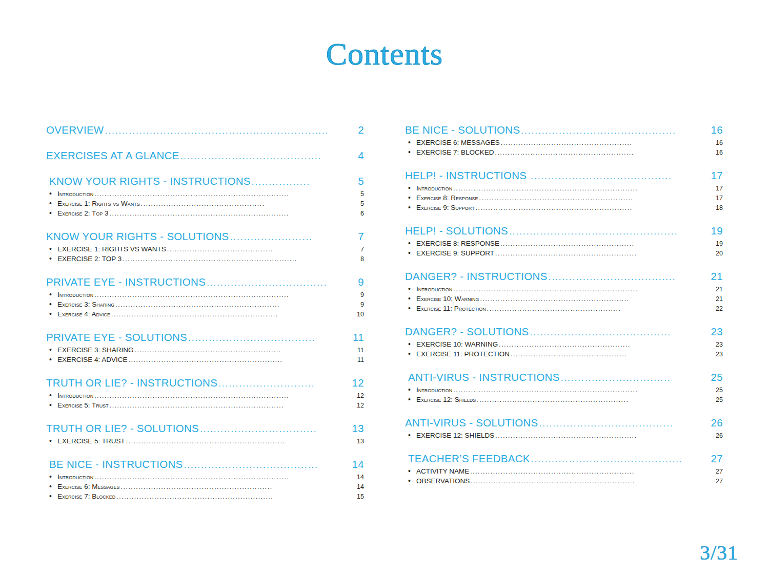Contents
OVERVIEW ................................................................. 2
EXERCISES AT A GLANCE ......................................... 4
KNOW YOUR RIGHTS - INSTRUCTIONS ................. 5
Introduction............................................................................. 5
Exercise 1: Rights vs Wants................................................. 5
Exercise 2: Top 3....................................................................... 6
KNOW YOUR RIGHTS - SOLUTIONS ........................ 7
EXERCISE 1: RIGHTS VS WANTS.......................................... 7
EXERCISE 2: TOP 3..................................................................... 8
PRIVATE EYE - INSTRUCTIONS ................................... 9
Introduction............................................................................. 9
Exercise 3: Sharing................................................................. 9
Exercise 4: Advice.................................................................. 10
PRIVATE EYE - SOLUTIONS ..................................... 11
EXERCISE 3: SHARING.......................................................... 11
EXERCISE 4: ADVICE............................................................. 11
TRUTH OR LIE? - INSTRUCTIONS ............................ 12
Introduction............................................................................. 12
Exercise 5: Trust..................................................................... 12
TRUTH OR LIE? - SOLUTIONS .................................. 13
EXERCISE 5: TRUST............................................................... 13
BE NICE - INSTRUCTIONS ....................................... 14
Introduction............................................................................. 14
Exercise 6: Messages............................................................ 14
Exercise 7: Blocked.............................................................. 15
BE NICE - SOLUTIONS ............................................. 16
EXERCISE 6: MESSAGES.................................................... 16
EXERCISE 7: BLOCKED....................................................... 16
HELP! - INSTRUCTIONS ......................................... 17
Introduction......................................................................... 17
Exercise 8: Response............................................................. 17
Exercise 9: Support.............................................................. 18
HELP! - SOLUTIONS ................................................. 19
EXERCISE 8: RESPONSE..................................................... 19
EXERCISE 9: SUPPORT........................................................ 20
DANGER? - INSTRUCTIONS ..................................... 21
Introduction......................................................................... 21
Exercise 10: Warning........................................................... 21
Exercise 11: Protection..................................................... 22
DANGER? - SOLUTIONS ......................................... 23
EXERCISE 10: WARNING.................................................... 23
EXERCISE 11: PROTECTION.............................................. 23
ANTI-VIRUS - INSTRUCTIONS ................................ 25
Introduction......................................................................... 25
Exercise 12: Shields............................................................ 25
ANTI-VIRUS - SOLUTIONS ....................................... 26
EXERCISE 12: SHIELDS........................................................ 26
TEACHER’S FEEDBACK ............................................ 27
ACTIVITY NAME................................................................. 27
OBSERVATIONS................................................................. 27
3/31